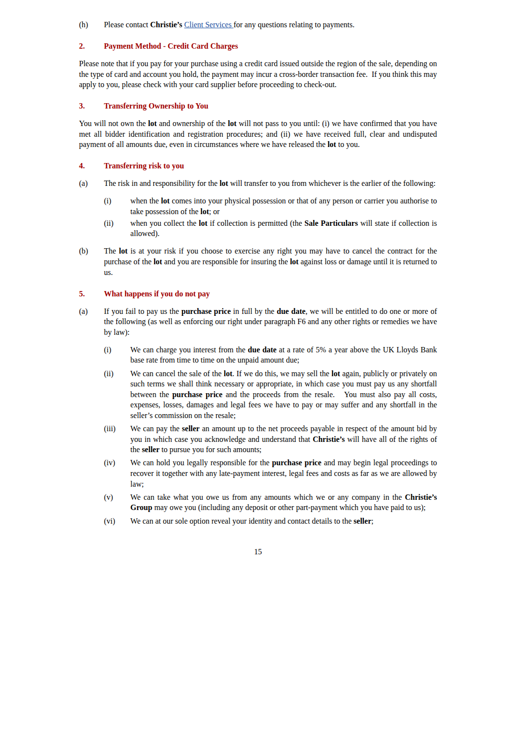(h)
Please contact Christie’s Client Services for any questions relating to payments.
2. Payment Method - Credit Card Charges
Please note that if you pay for your purchase using a credit card issued outside the region of the sale, depending on the type of card and account you hold, the payment may incur a cross-border transaction fee. If you think this may apply to you, please check with your card supplier before proceeding to check-out.
3. Transferring Ownership to You
You will not own the lot and ownership of the lot will not pass to you until: (i) we have confirmed that you have met all bidder identification and registration procedures; and (ii) we have received full, clear and undisputed payment of all amounts due, even in circumstances where we have released the lot to you.
4. Transferring risk to you
(a)
The risk in and responsibility for the lot will transfer to you from whichever is the earlier of the following:
(i)
when the lot comes into your physical possession or that of any person or carrier you authorise to take possession of the lot; or
(ii)
when you collect the lot if collection is permitted (the Sale Particulars will state if collection is allowed).
(b)
The lot is at your risk if you choose to exercise any right you may have to cancel the contract for the purchase of the lot and you are responsible for insuring the lot against loss or damage until it is returned to us.
5. What happens if you do not pay
(a)
If you fail to pay us the purchase price in full by the due date, we will be entitled to do one or more of the following (as well as enforcing our right under paragraph F6 and any other rights or remedies we have by law):
(i)
We can charge you interest from the due date at a rate of 5% a year above the UK Lloyds Bank base rate from time to time on the unpaid amount due;
(ii)
We can cancel the sale of the lot. If we do this, we may sell the lot again, publicly or privately on such terms we shall think necessary or appropriate, in which case you must pay us any shortfall between the purchase price and the proceeds from the resale. You must also pay all costs, expenses, losses, damages and legal fees we have to pay or may suffer and any shortfall in the seller’s commission on the resale;
(iii)
We can pay the seller an amount up to the net proceeds payable in respect of the amount bid by you in which case you acknowledge and understand that Christie’s will have all of the rights of the seller to pursue you for such amounts;
(iv)
We can hold you legally responsible for the purchase price and may begin legal proceedings to recover it together with any late-payment interest, legal fees and costs as far as we are allowed by law;
(v)
We can take what you owe us from any amounts which we or any company in the Christie’s Group may owe you (including any deposit or other part-payment which you have paid to us);
(vi)
We can at our sole option reveal your identity and contact details to the seller;
15